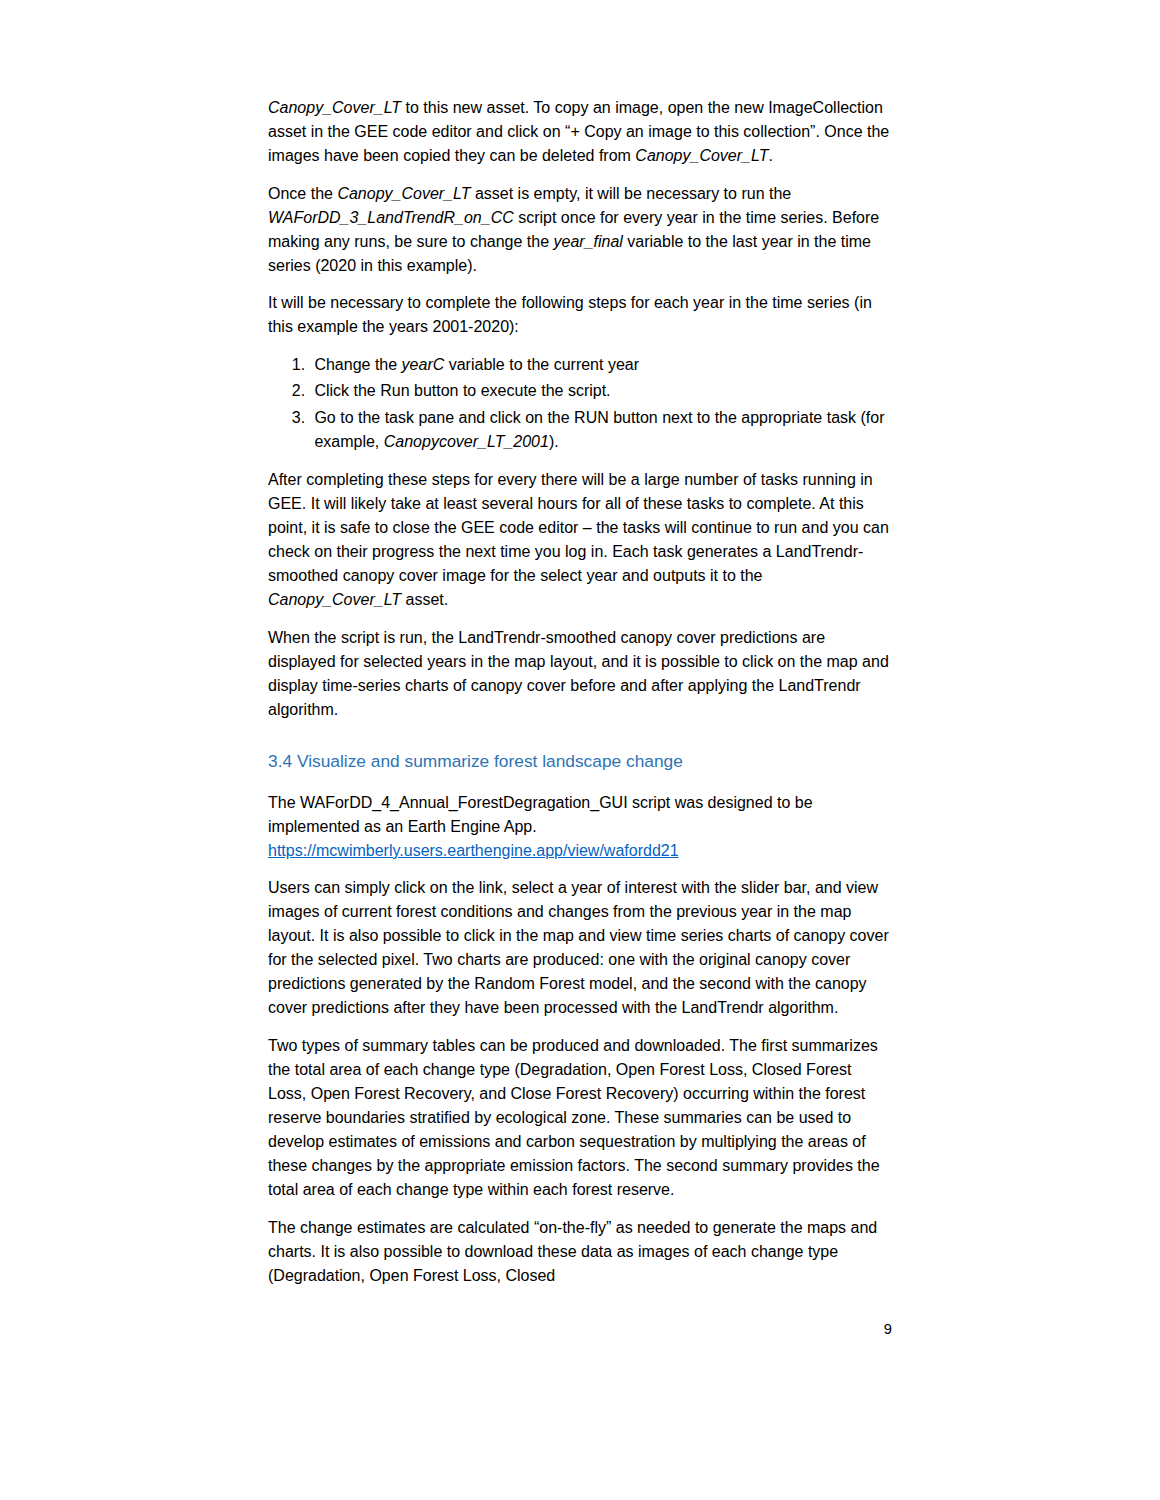Canopy_Cover_LT to this new asset. To copy an image, open the new ImageCollection asset in the GEE code editor and click on “+ Copy an image to this collection”. Once the images have been copied they can be deleted from Canopy_Cover_LT.
Once the Canopy_Cover_LT asset is empty, it will be necessary to run the WAForDD_3_LandTrendR_on_CC script once for every year in the time series. Before making any runs, be sure to change the year_final variable to the last year in the time series (2020 in this example).
It will be necessary to complete the following steps for each year in the time series (in this example the years 2001-2020):
Change the yearC variable to the current year
Click the Run button to execute the script.
Go to the task pane and click on the RUN button next to the appropriate task (for example, Canopycover_LT_2001).
After completing these steps for every there will be a large number of tasks running in GEE. It will likely take at least several hours for all of these tasks to complete. At this point, it is safe to close the GEE code editor – the tasks will continue to run and you can check on their progress the next time you log in. Each task generates a LandTrendr-smoothed canopy cover image for the select year and outputs it to the Canopy_Cover_LT asset.
When the script is run, the LandTrendr-smoothed canopy cover predictions are displayed for selected years in the map layout, and it is possible to click on the map and display time-series charts of canopy cover before and after applying the LandTrendr algorithm.
3.4 Visualize and summarize forest landscape change
The WAForDD_4_Annual_ForestDegragation_GUI script was designed to be implemented as an Earth Engine App.
https://mcwimberly.users.earthengine.app/view/wafordd21
Users can simply click on the link, select a year of interest with the slider bar, and view images of current forest conditions and changes from the previous year in the map layout. It is also possible to click in the map and view time series charts of canopy cover for the selected pixel. Two charts are produced: one with the original canopy cover predictions generated by the Random Forest model, and the second with the canopy cover predictions after they have been processed with the LandTrendr algorithm.
Two types of summary tables can be produced and downloaded. The first summarizes the total area of each change type (Degradation, Open Forest Loss, Closed Forest Loss, Open Forest Recovery, and Close Forest Recovery) occurring within the forest reserve boundaries stratified by ecological zone. These summaries can be used to develop estimates of emissions and carbon sequestration by multiplying the areas of these changes by the appropriate emission factors. The second summary provides the total area of each change type within each forest reserve.
The change estimates are calculated “on-the-fly” as needed to generate the maps and charts. It is also possible to download these data as images of each change type (Degradation, Open Forest Loss, Closed
9